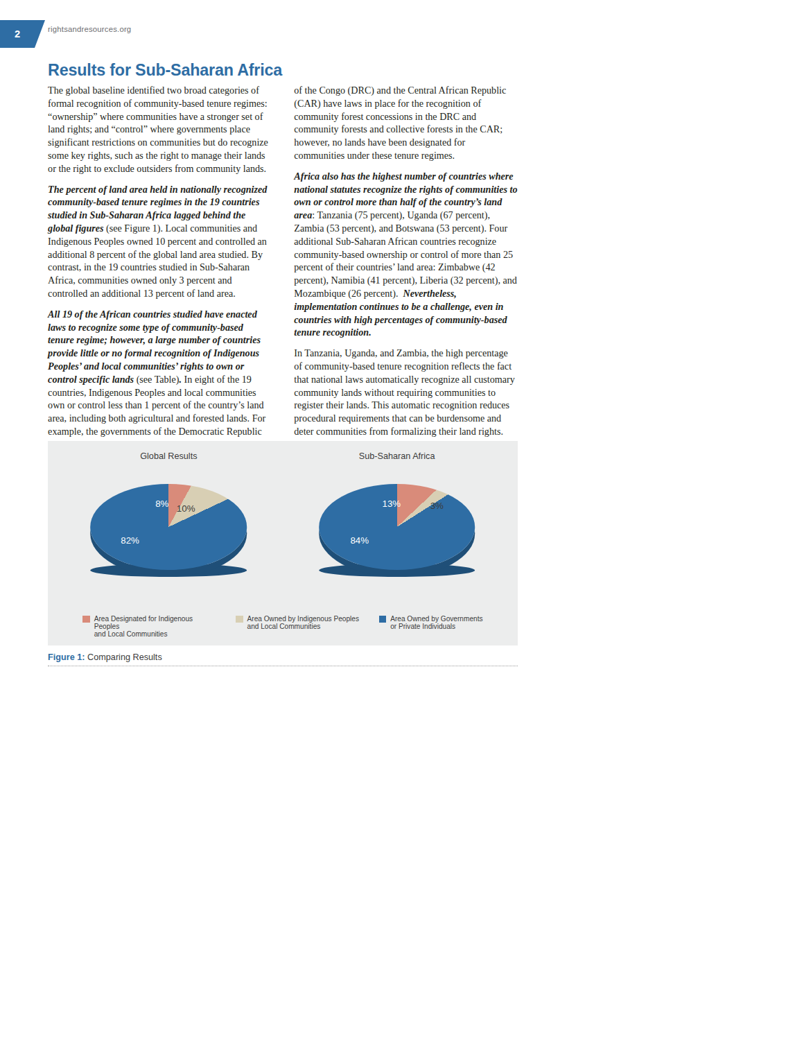2
rightsandresources.org
Results for Sub-Saharan Africa
The global baseline identified two broad categories of formal recognition of community-based tenure regimes: “ownership” where communities have a stronger set of land rights; and “control” where governments place significant restrictions on communities but do recognize some key rights, such as the right to manage their lands or the right to exclude outsiders from community lands.
The percent of land area held in nationally recognized community-based tenure regimes in the 19 countries studied in Sub-Saharan Africa lagged behind the global figures (see Figure 1). Local communities and Indigenous Peoples owned 10 percent and controlled an additional 8 percent of the global land area studied. By contrast, in the 19 countries studied in Sub-Saharan Africa, communities owned only 3 percent and controlled an additional 13 percent of land area.
All 19 of the African countries studied have enacted laws to recognize some type of community-based tenure regime; however, a large number of countries provide little or no formal recognition of Indigenous Peoples’ and local communities’ rights to own or control specific lands (see Table). In eight of the 19 countries, Indigenous Peoples and local communities own or control less than 1 percent of the country’s land area, including both agricultural and forested lands. For example, the governments of the Democratic Republic of the Congo (DRC) and the Central African Republic (CAR) have laws in place for the recognition of community forest concessions in the DRC and community forests and collective forests in the CAR; however, no lands have been designated for communities under these tenure regimes.
Africa also has the highest number of countries where national statutes recognize the rights of communities to own or control more than half of the country’s land area: Tanzania (75 percent), Uganda (67 percent), Zambia (53 percent), and Botswana (53 percent). Four additional Sub-Saharan African countries recognize community-based ownership or control of more than 25 percent of their countries’ land area: Zimbabwe (42 percent), Namibia (41 percent), Liberia (32 percent), and Mozambique (26 percent). Nevertheless, implementation continues to be a challenge, even in countries with high percentages of community-based tenure recognition.
In Tanzania, Uganda, and Zambia, the high percentage of community-based tenure recognition reflects the fact that national laws automatically recognize all customary community lands without requiring communities to register their lands. This automatic recognition reduces procedural requirements that can be burdensome and deter communities from formalizing their land rights.
Global Results Sub-Saharan Africa
8%
10%
82%
13%
3%
84%
Area Designated for Indigenous Peoples
and Local Communities
Area Owned by Indigenous Peoples
and Local Communities
Area Owned by Governments
or Private Individuals
Figure 1: Comparing Results